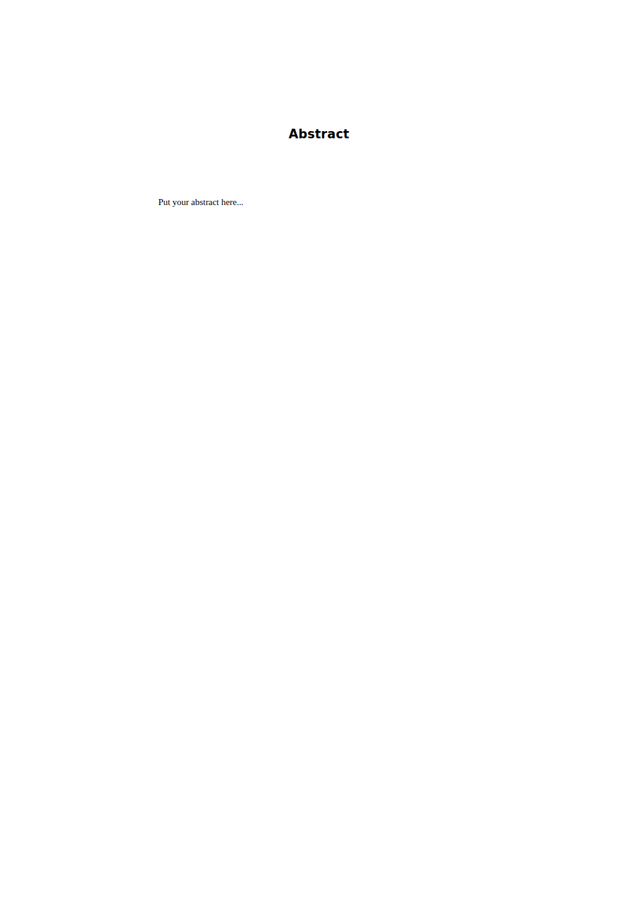Abstract
Put your abstract here...